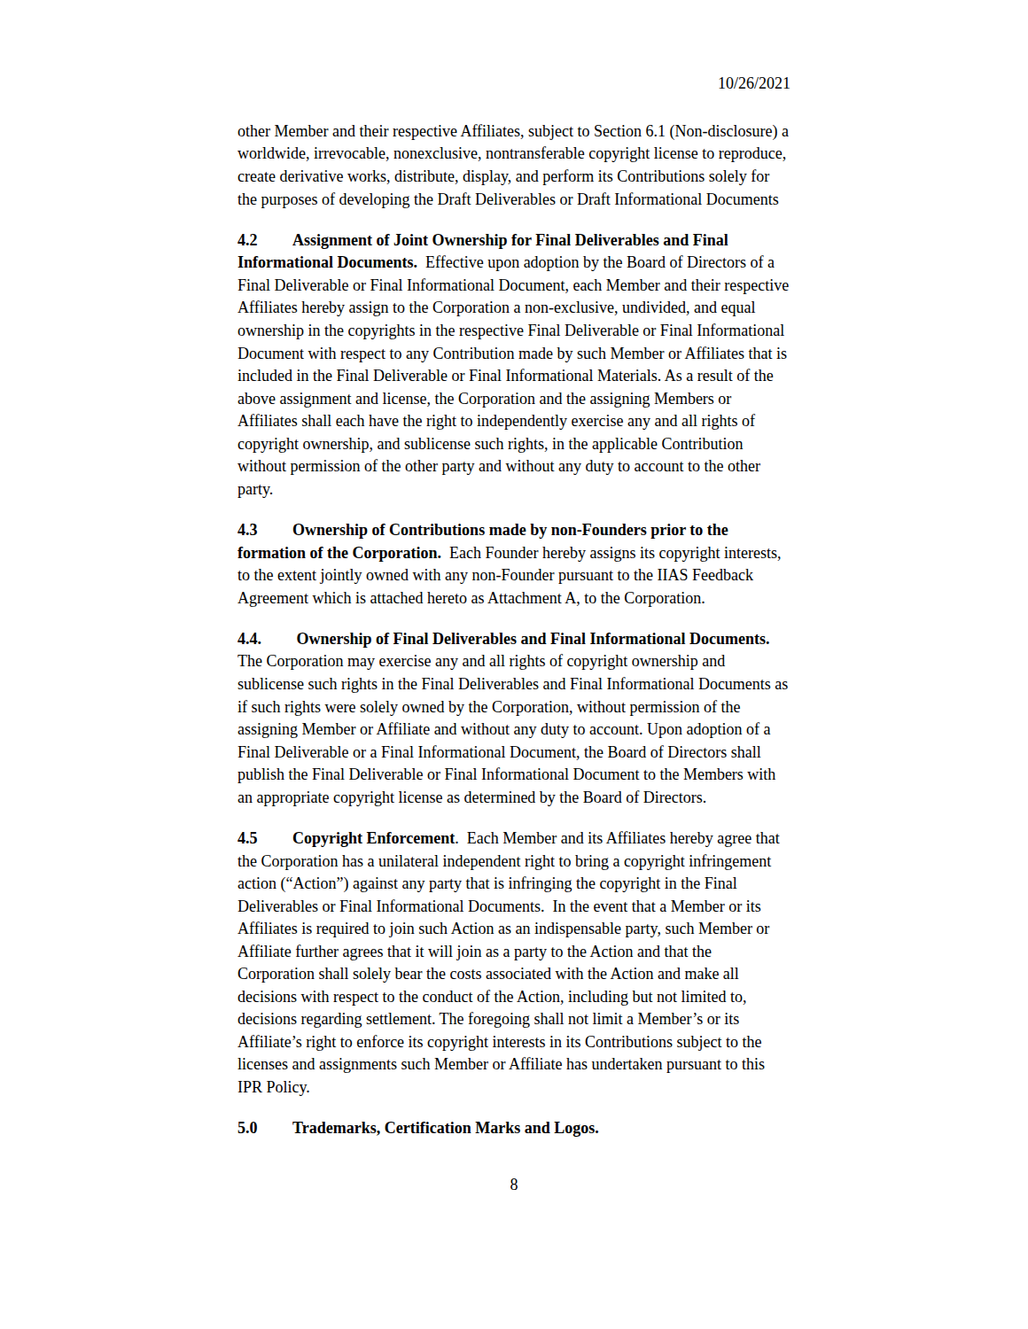10/26/2021
other Member and their respective Affiliates, subject to Section 6.1 (Non-disclosure) a worldwide, irrevocable, nonexclusive, nontransferable copyright license to reproduce, create derivative works, distribute, display, and perform its Contributions solely for the purposes of developing the Draft Deliverables or Draft Informational Documents
4.2 Assignment of Joint Ownership for Final Deliverables and Final Informational Documents. Effective upon adoption by the Board of Directors of a Final Deliverable or Final Informational Document, each Member and their respective Affiliates hereby assign to the Corporation a non-exclusive, undivided, and equal ownership in the copyrights in the respective Final Deliverable or Final Informational Document with respect to any Contribution made by such Member or Affiliates that is included in the Final Deliverable or Final Informational Materials. As a result of the above assignment and license, the Corporation and the assigning Members or Affiliates shall each have the right to independently exercise any and all rights of copyright ownership, and sublicense such rights, in the applicable Contribution without permission of the other party and without any duty to account to the other party.
4.3 Ownership of Contributions made by non-Founders prior to the formation of the Corporation. Each Founder hereby assigns its copyright interests, to the extent jointly owned with any non-Founder pursuant to the IIAS Feedback Agreement which is attached hereto as Attachment A, to the Corporation.
4.4. Ownership of Final Deliverables and Final Informational Documents. The Corporation may exercise any and all rights of copyright ownership and sublicense such rights in the Final Deliverables and Final Informational Documents as if such rights were solely owned by the Corporation, without permission of the assigning Member or Affiliate and without any duty to account. Upon adoption of a Final Deliverable or a Final Informational Document, the Board of Directors shall publish the Final Deliverable or Final Informational Document to the Members with an appropriate copyright license as determined by the Board of Directors.
4.5 Copyright Enforcement. Each Member and its Affiliates hereby agree that the Corporation has a unilateral independent right to bring a copyright infringement action (“Action”) against any party that is infringing the copyright in the Final Deliverables or Final Informational Documents. In the event that a Member or its Affiliates is required to join such Action as an indispensable party, such Member or Affiliate further agrees that it will join as a party to the Action and that the Corporation shall solely bear the costs associated with the Action and make all decisions with respect to the conduct of the Action, including but not limited to, decisions regarding settlement. The foregoing shall not limit a Member’s or its Affiliate’s right to enforce its copyright interests in its Contributions subject to the licenses and assignments such Member or Affiliate has undertaken pursuant to this IPR Policy.
5.0 Trademarks, Certification Marks and Logos.
8